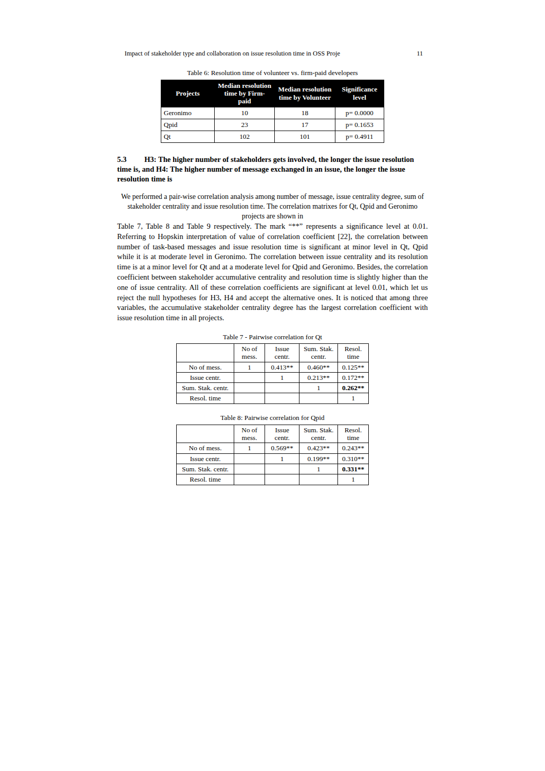11 Impact of stakeholder type and collaboration on issue resolution time in OSS Proje
Table 6: Resolution time of volunteer vs. firm-paid developers
| Projects | Median resolution time by Firm-paid | Median resolution time by Volunteer | Significance level |
| --- | --- | --- | --- |
| Geronimo | 10 | 18 | p= 0.0000 |
| Qpid | 23 | 17 | p= 0.1653 |
| Qt | 102 | 101 | p= 0.4911 |
5.3 H3: The higher number of stakeholders gets involved, the longer the issue resolution time is, and H4: The higher number of message exchanged in an issue, the longer the issue resolution time is
We performed a pair-wise correlation analysis among number of message, issue centrality degree, sum of stakeholder centrality and issue resolution time. The correlation matrixes for Qt, Qpid and Geronimo projects are shown in
Table 7, Table 8 and Table 9 respectively. The mark “**” represents a significance level at 0.01. Referring to Hopskin interpretation of value of correlation coefficient [22], the correlation between number of task-based messages and issue resolution time is significant at minor level in Qt, Qpid while it is at moderate level in Geronimo. The correlation between issue centrality and its resolution time is at a minor level for Qt and at a moderate level for Qpid and Geronimo. Besides, the correlation coefficient between stakeholder accumulative centrality and resolution time is slightly higher than the one of issue centrality. All of these correlation coefficients are significant at level 0.01, which let us reject the null hypotheses for H3, H4 and accept the alternative ones. It is noticed that among three variables, the accumulative stakeholder centrality degree has the largest correlation coefficient with issue resolution time in all projects.
Table 7 - Pairwise correlation for Qt
| | No of mess. | Issue centr. | Sum. Stak. centr. | Resol. time |
| No of mess. | 1 | 0.413** | 0.460** | 0.125** |
| Issue centr. | | 1 | 0.213** | 0.172** |
| Sum. Stak. centr. | | | 1 | 0.262** |
| Resol. time | | | | 1 |
Table 8: Pairwise correlation for Qpid
| | No of mess. | Issue centr. | Sum. Stak. centr. | Resol. time |
| No of mess. | 1 | 0.569** | 0.423** | 0.243** |
| Issue centr. | | 1 | 0.199** | 0.310** |
| Sum. Stak. centr. | | | 1 | 0.331** |
| Resol. time | | | | 1 |